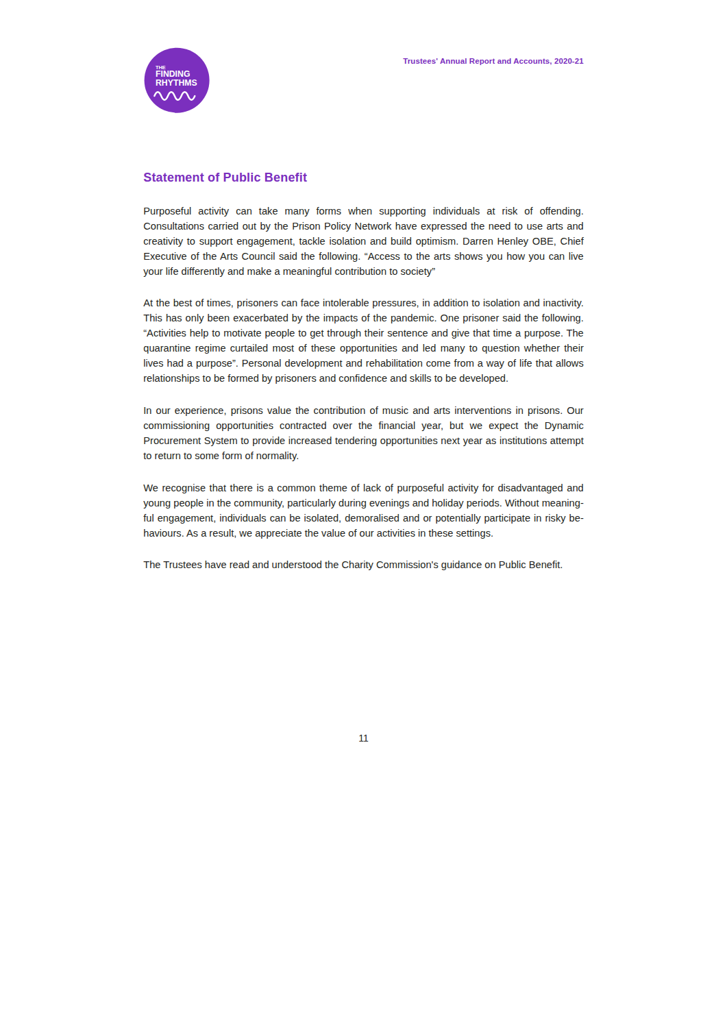THE FINDING RHYTHMS
Trustees' Annual Report and Accounts, 2020-21
Statement of Public Benefit
Purposeful activity can take many forms when supporting individuals at risk of offending. Consultations carried out by the Prison Policy Network have expressed the need to use arts and creativity to support engagement, tackle isolation and build optimism. Darren Henley OBE, Chief Executive of the Arts Council said the following. “Access to the arts shows you how you can live your life differently and make a meaningful contribution to society”
At the best of times, prisoners can face intolerable pressures, in addition to isolation and inactivity. This has only been exacerbated by the impacts of the pandemic. One prisoner said the following. “Activities help to motivate people to get through their sentence and give that time a purpose. The quarantine regime curtailed most of these opportunities and led many to question whether their lives had a purpose”. Personal development and rehabilitation come from a way of life that allows relationships to be formed by prisoners and confidence and skills to be developed.
In our experience, prisons value the contribution of music and arts interventions in prisons. Our commissioning opportunities contracted over the financial year, but we expect the Dynamic Procurement System to provide increased tendering opportunities next year as institutions attempt to return to some form of normality.
We recognise that there is a common theme of lack of purposeful activity for disadvantaged and young people in the community, particularly during evenings and holiday periods. Without meaningful engagement, individuals can be isolated, demoralised and or potentially participate in risky behaviours. As a result, we appreciate the value of our activities in these settings.
The Trustees have read and understood the Charity Commission's guidance on Public Benefit.
11